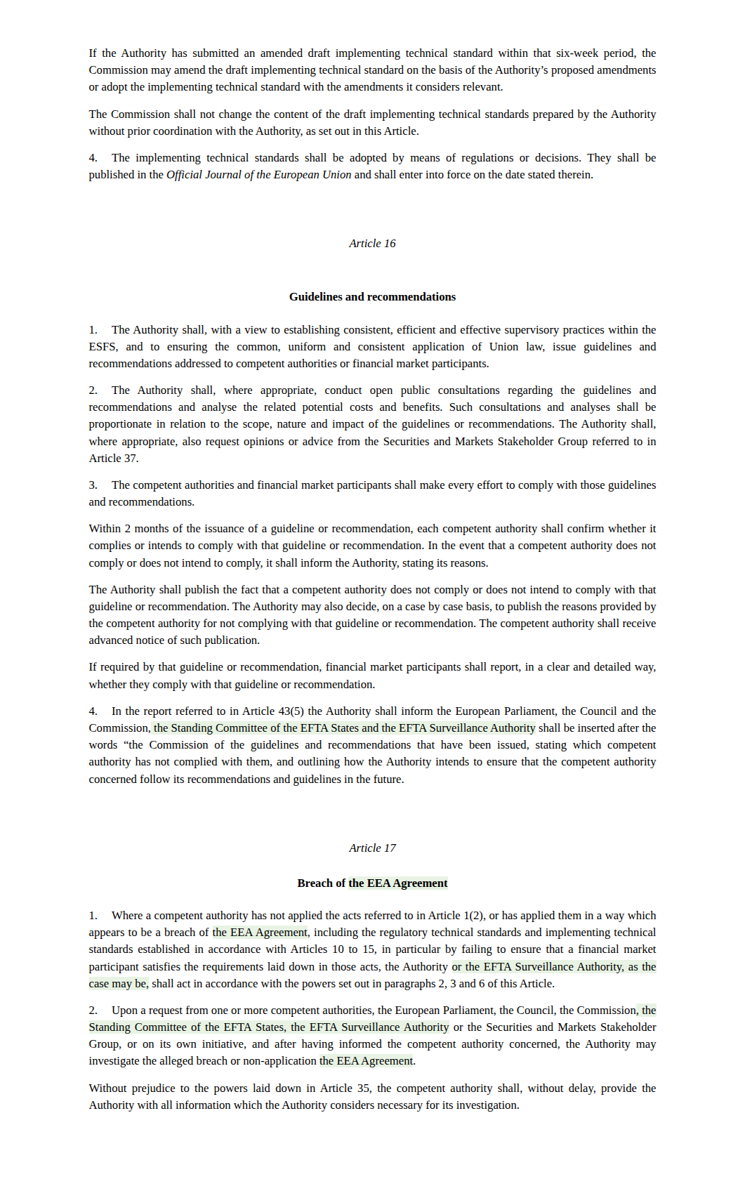If the Authority has submitted an amended draft implementing technical standard within that six-week period, the Commission may amend the draft implementing technical standard on the basis of the Authority’s proposed amendments or adopt the implementing technical standard with the amendments it considers relevant.
The Commission shall not change the content of the draft implementing technical standards prepared by the Authority without prior coordination with the Authority, as set out in this Article.
4. The implementing technical standards shall be adopted by means of regulations or decisions. They shall be published in the Official Journal of the European Union and shall enter into force on the date stated therein.
Article 16
Guidelines and recommendations
1. The Authority shall, with a view to establishing consistent, efficient and effective supervisory practices within the ESFS, and to ensuring the common, uniform and consistent application of Union law, issue guidelines and recommendations addressed to competent authorities or financial market participants.
2. The Authority shall, where appropriate, conduct open public consultations regarding the guidelines and recommendations and analyse the related potential costs and benefits. Such consultations and analyses shall be proportionate in relation to the scope, nature and impact of the guidelines or recommendations. The Authority shall, where appropriate, also request opinions or advice from the Securities and Markets Stakeholder Group referred to in Article 37.
3. The competent authorities and financial market participants shall make every effort to comply with those guidelines and recommendations.
Within 2 months of the issuance of a guideline or recommendation, each competent authority shall confirm whether it complies or intends to comply with that guideline or recommendation. In the event that a competent authority does not comply or does not intend to comply, it shall inform the Authority, stating its reasons.
The Authority shall publish the fact that a competent authority does not comply or does not intend to comply with that guideline or recommendation. The Authority may also decide, on a case by case basis, to publish the reasons provided by the competent authority for not complying with that guideline or recommendation. The competent authority shall receive advanced notice of such publication.
If required by that guideline or recommendation, financial market participants shall report, in a clear and detailed way, whether they comply with that guideline or recommendation.
4. In the report referred to in Article 43(5) the Authority shall inform the European Parliament, the Council and the Commission, the Standing Committee of the EFTA States and the EFTA Surveillance Authority shall be inserted after the words “the Commission of the guidelines and recommendations that have been issued, stating which competent authority has not complied with them, and outlining how the Authority intends to ensure that the competent authority concerned follow its recommendations and guidelines in the future.
Article 17
Breach of the EEA Agreement
1. Where a competent authority has not applied the acts referred to in Article 1(2), or has applied them in a way which appears to be a breach of the EEA Agreement, including the regulatory technical standards and implementing technical standards established in accordance with Articles 10 to 15, in particular by failing to ensure that a financial market participant satisfies the requirements laid down in those acts, the Authority or the EFTA Surveillance Authority, as the case may be, shall act in accordance with the powers set out in paragraphs 2, 3 and 6 of this Article.
2. Upon a request from one or more competent authorities, the European Parliament, the Council, the Commission, the Standing Committee of the EFTA States, the EFTA Surveillance Authority or the Securities and Markets Stakeholder Group, or on its own initiative, and after having informed the competent authority concerned, the Authority may investigate the alleged breach or non-application the EEA Agreement.
Without prejudice to the powers laid down in Article 35, the competent authority shall, without delay, provide the Authority with all information which the Authority considers necessary for its investigation.